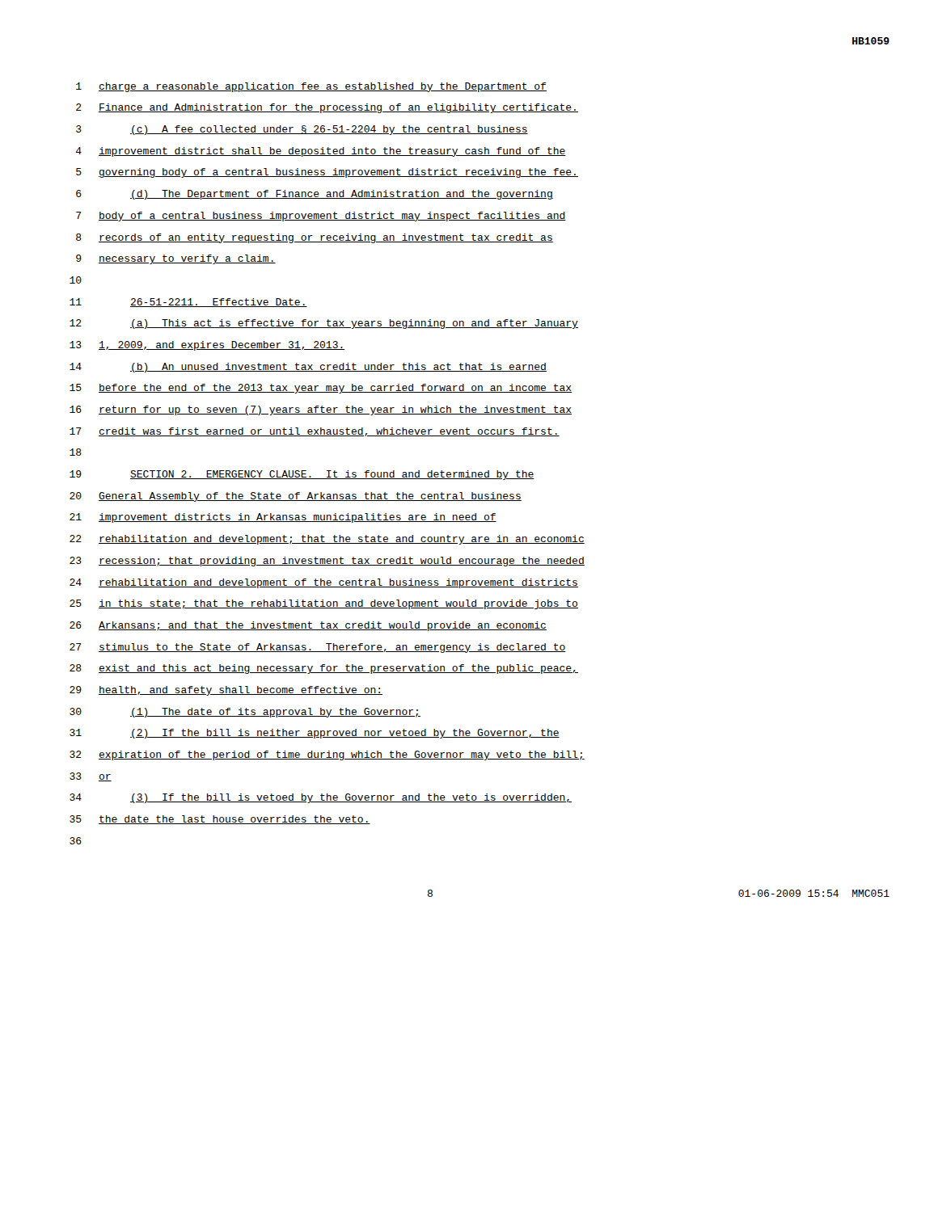HB1059
| 1 | charge a reasonable application fee as established by the Department of |
| 2 | Finance and Administration for the processing of an eligibility certificate. |
| 3 | (c) A fee collected under § 26-51-2204 by the central business |
| 4 | improvement district shall be deposited into the treasury cash fund of the |
| 5 | governing body of a central business improvement district receiving the fee. |
| 6 | (d) The Department of Finance and Administration and the governing |
| 7 | body of a central business improvement district may inspect facilities and |
| 8 | records of an entity requesting or receiving an investment tax credit as |
| 9 | necessary to verify a claim. |
| 10 | |
| 11 | 26-51-2211. Effective Date. |
| 12 | (a) This act is effective for tax years beginning on and after January |
| 13 | 1, 2009, and expires December 31, 2013. |
| 14 | (b) An unused investment tax credit under this act that is earned |
| 15 | before the end of the 2013 tax year may be carried forward on an income tax |
| 16 | return for up to seven (7) years after the year in which the investment tax |
| 17 | credit was first earned or until exhausted, whichever event occurs first. |
| 18 | |
| 19 | SECTION 2. EMERGENCY CLAUSE. It is found and determined by the |
| 20 | General Assembly of the State of Arkansas that the central business |
| 21 | improvement districts in Arkansas municipalities are in need of |
| 22 | rehabilitation and development; that the state and country are in an economic |
| 23 | recession; that providing an investment tax credit would encourage the needed |
| 24 | rehabilitation and development of the central business improvement districts |
| 25 | in this state; that the rehabilitation and development would provide jobs to |
| 26 | Arkansans; and that the investment tax credit would provide an economic |
| 27 | stimulus to the State of Arkansas. Therefore, an emergency is declared to |
| 28 | exist and this act being necessary for the preservation of the public peace, |
| 29 | health, and safety shall become effective on: |
| 30 | (1) The date of its approval by the Governor; |
| 31 | (2) If the bill is neither approved nor vetoed by the Governor, the |
| 32 | expiration of the period of time during which the Governor may veto the bill; |
| 33 | or |
| 34 | (3) If the bill is vetoed by the Governor and the veto is overridden, |
| 35 | the date the last house overrides the veto. |
| 36 | |
8 01-06-2009 15:54 MMC051